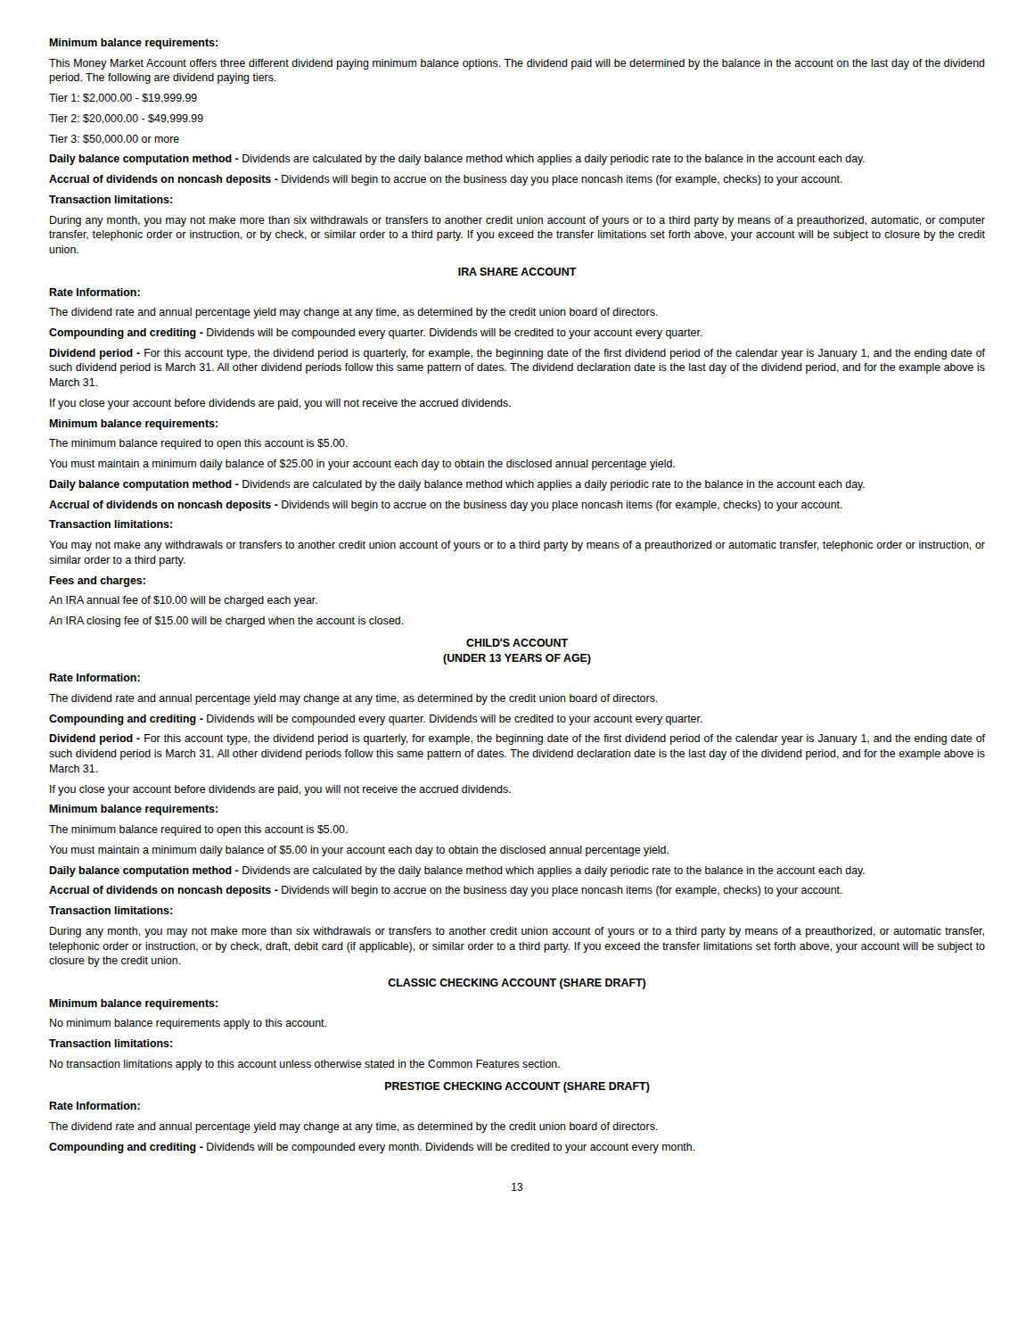Minimum balance requirements:
This Money Market Account offers three different dividend paying minimum balance options. The dividend paid will be determined by the balance in the account on the last day of the dividend period. The following are dividend paying tiers.
Tier 1: $2,000.00 - $19,999.99
Tier 2: $20,000.00 - $49,999.99
Tier 3: $50,000.00 or more
Daily balance computation method - Dividends are calculated by the daily balance method which applies a daily periodic rate to the balance in the account each day.
Accrual of dividends on noncash deposits - Dividends will begin to accrue on the business day you place noncash items (for example, checks) to your account.
Transaction limitations:
During any month, you may not make more than six withdrawals or transfers to another credit union account of yours or to a third party by means of a preauthorized, automatic, or computer transfer, telephonic order or instruction, or by check, or similar order to a third party. If you exceed the transfer limitations set forth above, your account will be subject to closure by the credit union.
IRA Share Account
Rate Information:
The dividend rate and annual percentage yield may change at any time, as determined by the credit union board of directors.
Compounding and crediting - Dividends will be compounded every quarter. Dividends will be credited to your account every quarter.
Dividend period - For this account type, the dividend period is quarterly, for example, the beginning date of the first dividend period of the calendar year is January 1, and the ending date of such dividend period is March 31. All other dividend periods follow this same pattern of dates. The dividend declaration date is the last day of the dividend period, and for the example above is March 31.
If you close your account before dividends are paid, you will not receive the accrued dividends.
Minimum balance requirements:
The minimum balance required to open this account is $5.00.
You must maintain a minimum daily balance of $25.00 in your account each day to obtain the disclosed annual percentage yield.
Daily balance computation method - Dividends are calculated by the daily balance method which applies a daily periodic rate to the balance in the account each day.
Accrual of dividends on noncash deposits - Dividends will begin to accrue on the business day you place noncash items (for example, checks) to your account.
Transaction limitations:
You may not make any withdrawals or transfers to another credit union account of yours or to a third party by means of a preauthorized or automatic transfer, telephonic order or instruction, or similar order to a third party.
Fees and charges:
An IRA annual fee of $10.00 will be charged each year.
An IRA closing fee of $15.00 will be charged when the account is closed.
Child's Account(Under 13 Years of Age)
Rate Information:
The dividend rate and annual percentage yield may change at any time, as determined by the credit union board of directors.
Compounding and crediting - Dividends will be compounded every quarter. Dividends will be credited to your account every quarter.
Dividend period - For this account type, the dividend period is quarterly, for example, the beginning date of the first dividend period of the calendar year is January 1, and the ending date of such dividend period is March 31. All other dividend periods follow this same pattern of dates. The dividend declaration date is the last day of the dividend period, and for the example above is March 31.
If you close your account before dividends are paid, you will not receive the accrued dividends.
Minimum balance requirements:
The minimum balance required to open this account is $5.00.
You must maintain a minimum daily balance of $5.00 in your account each day to obtain the disclosed annual percentage yield.
Daily balance computation method - Dividends are calculated by the daily balance method which applies a daily periodic rate to the balance in the account each day.
Accrual of dividends on noncash deposits - Dividends will begin to accrue on the business day you place noncash items (for example, checks) to your account.
Transaction limitations:
During any month, you may not make more than six withdrawals or transfers to another credit union account of yours or to a third party by means of a preauthorized, or automatic transfer, telephonic order or instruction, or by check, draft, debit card (if applicable), or similar order to a third party. If you exceed the transfer limitations set forth above, your account will be subject to closure by the credit union.
Classic Checking Account (Share Draft)
Minimum balance requirements:
No minimum balance requirements apply to this account.
Transaction limitations:
No transaction limitations apply to this account unless otherwise stated in the Common Features section.
Prestige Checking Account (Share Draft)
Rate Information:
The dividend rate and annual percentage yield may change at any time, as determined by the credit union board of directors.
Compounding and crediting - Dividends will be compounded every month. Dividends will be credited to your account every month.
13